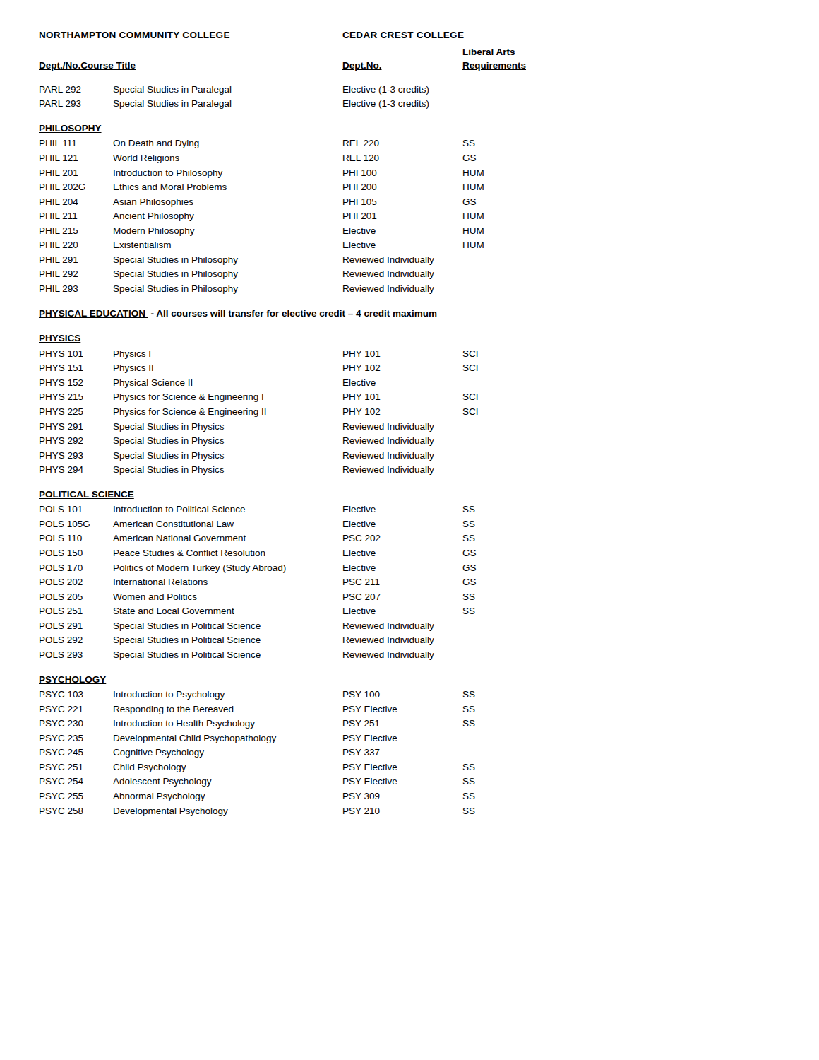NORTHAMPTON COMMUNITY COLLEGE
CEDAR CREST COLLEGE
Liberal Arts
Dept./No.Course Title
Dept.No.
Requirements
| PARL 292 | Special Studies in Paralegal | Elective (1-3 credits) | |
| PARL 293 | Special Studies in Paralegal | Elective (1-3 credits) | |
PHILOSOPHY
| PHIL 111 | On Death and Dying | REL 220 | SS |
| PHIL 121 | World Religions | REL 120 | GS |
| PHIL 201 | Introduction to Philosophy | PHI 100 | HUM |
| PHIL 202G | Ethics and Moral Problems | PHI 200 | HUM |
| PHIL 204 | Asian Philosophies | PHI 105 | GS |
| PHIL 211 | Ancient Philosophy | PHI 201 | HUM |
| PHIL 215 | Modern Philosophy | Elective | HUM |
| PHIL 220 | Existentialism | Elective | HUM |
| PHIL 291 | Special Studies in Philosophy | Reviewed Individually | |
| PHIL 292 | Special Studies in Philosophy | Reviewed Individually | |
| PHIL 293 | Special Studies in Philosophy | Reviewed Individually | |
PHYSICAL EDUCATION - All courses will transfer for elective credit – 4 credit maximum
PHYSICS
| PHYS 101 | Physics I | PHY 101 | SCI |
| PHYS 151 | Physics II | PHY 102 | SCI |
| PHYS 152 | Physical Science II | Elective | |
| PHYS 215 | Physics for Science & Engineering I | PHY 101 | SCI |
| PHYS 225 | Physics for Science & Engineering II | PHY 102 | SCI |
| PHYS 291 | Special Studies in Physics | Reviewed Individually | |
| PHYS 292 | Special Studies in Physics | Reviewed Individually | |
| PHYS 293 | Special Studies in Physics | Reviewed Individually | |
| PHYS 294 | Special Studies in Physics | Reviewed Individually | |
POLITICAL SCIENCE
| POLS 101 | Introduction to Political Science | Elective | SS |
| POLS 105G | American Constitutional Law | Elective | SS |
| POLS 110 | American National Government | PSC 202 | SS |
| POLS 150 | Peace Studies & Conflict Resolution | Elective | GS |
| POLS 170 | Politics of Modern Turkey (Study Abroad) | Elective | GS |
| POLS 202 | International Relations | PSC 211 | GS |
| POLS 205 | Women and Politics | PSC 207 | SS |
| POLS 251 | State and Local Government | Elective | SS |
| POLS 291 | Special Studies in Political Science | Reviewed Individually | |
| POLS 292 | Special Studies in Political Science | Reviewed Individually | |
| POLS 293 | Special Studies in Political Science | Reviewed Individually | |
PSYCHOLOGY
| PSYC 103 | Introduction to Psychology | PSY 100 | SS |
| PSYC 221 | Responding to the Bereaved | PSY Elective | SS |
| PSYC 230 | Introduction to Health Psychology | PSY 251 | SS |
| PSYC 235 | Developmental Child Psychopathology | PSY Elective | |
| PSYC 245 | Cognitive Psychology | PSY 337 | |
| PSYC 251 | Child Psychology | PSY Elective | SS |
| PSYC 254 | Adolescent Psychology | PSY Elective | SS |
| PSYC 255 | Abnormal Psychology | PSY 309 | SS |
| PSYC 258 | Developmental Psychology | PSY 210 | SS |